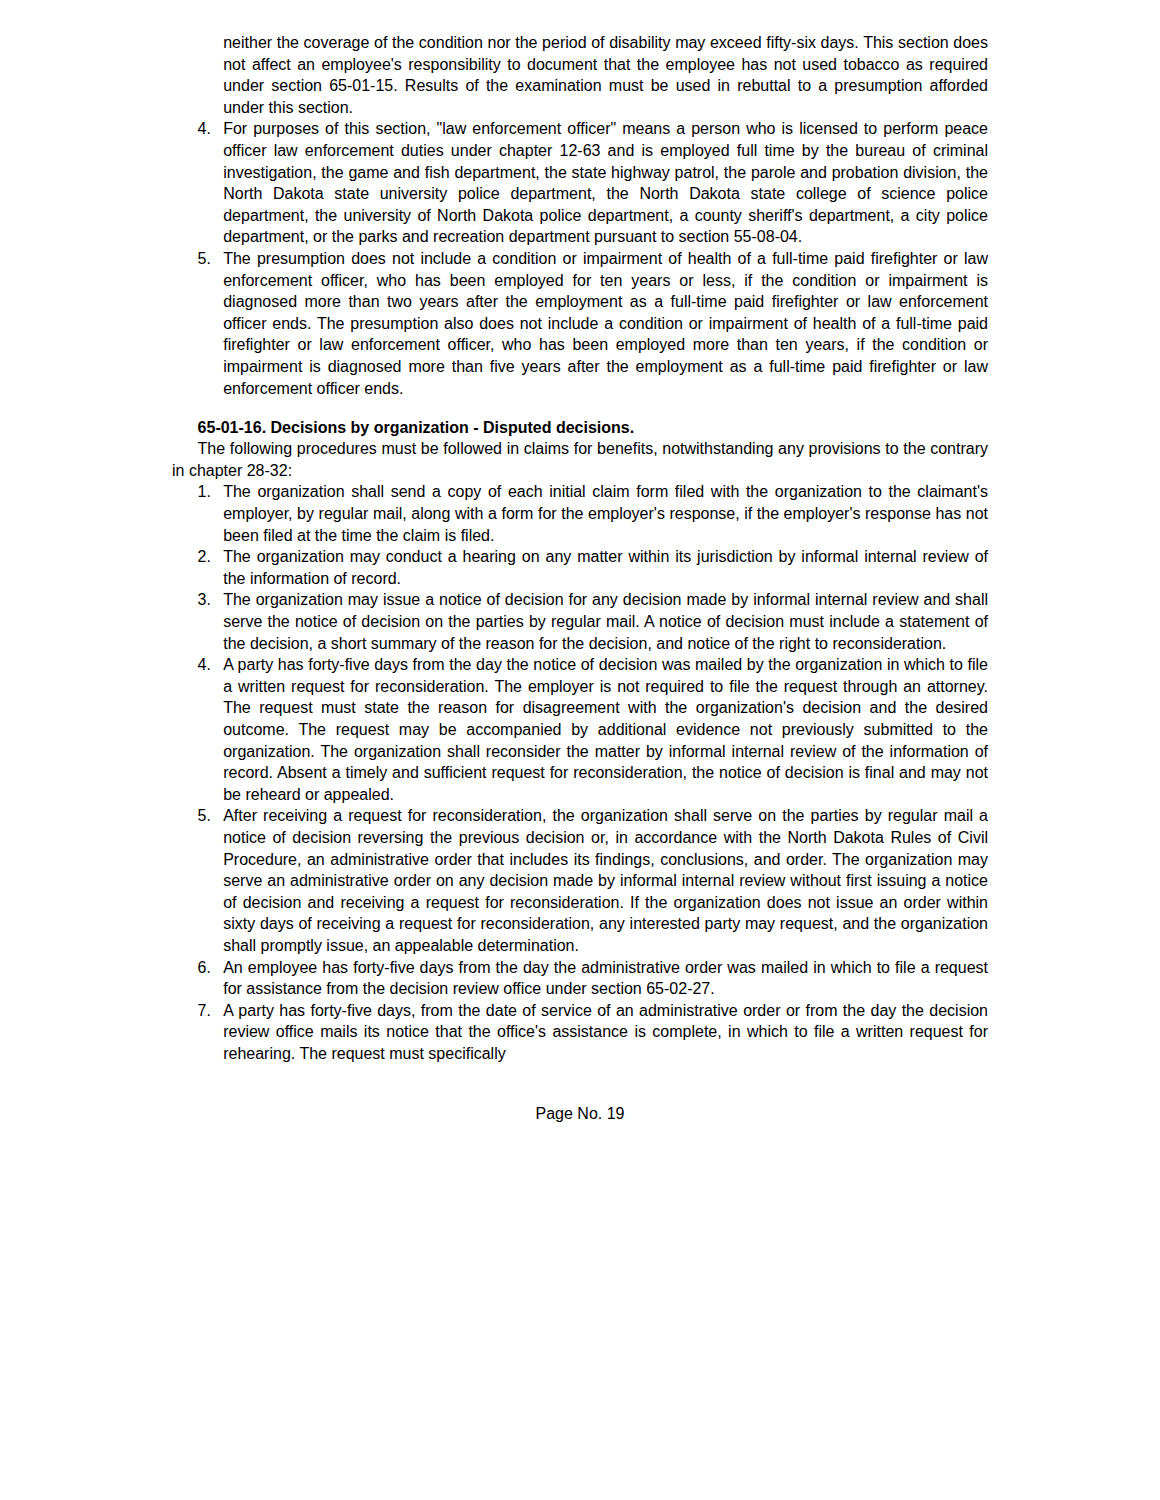neither the coverage of the condition nor the period of disability may exceed fifty-six days. This section does not affect an employee's responsibility to document that the employee has not used tobacco as required under section 65-01-15. Results of the examination must be used in rebuttal to a presumption afforded under this section.
4. For purposes of this section, "law enforcement officer" means a person who is licensed to perform peace officer law enforcement duties under chapter 12-63 and is employed full time by the bureau of criminal investigation, the game and fish department, the state highway patrol, the parole and probation division, the North Dakota state university police department, the North Dakota state college of science police department, the university of North Dakota police department, a county sheriff's department, a city police department, or the parks and recreation department pursuant to section 55-08-04.
5. The presumption does not include a condition or impairment of health of a full-time paid firefighter or law enforcement officer, who has been employed for ten years or less, if the condition or impairment is diagnosed more than two years after the employment as a full-time paid firefighter or law enforcement officer ends. The presumption also does not include a condition or impairment of health of a full-time paid firefighter or law enforcement officer, who has been employed more than ten years, if the condition or impairment is diagnosed more than five years after the employment as a full-time paid firefighter or law enforcement officer ends.
65-01-16. Decisions by organization - Disputed decisions.
The following procedures must be followed in claims for benefits, notwithstanding any provisions to the contrary in chapter 28-32:
1. The organization shall send a copy of each initial claim form filed with the organization to the claimant's employer, by regular mail, along with a form for the employer's response, if the employer's response has not been filed at the time the claim is filed.
2. The organization may conduct a hearing on any matter within its jurisdiction by informal internal review of the information of record.
3. The organization may issue a notice of decision for any decision made by informal internal review and shall serve the notice of decision on the parties by regular mail. A notice of decision must include a statement of the decision, a short summary of the reason for the decision, and notice of the right to reconsideration.
4. A party has forty-five days from the day the notice of decision was mailed by the organization in which to file a written request for reconsideration. The employer is not required to file the request through an attorney. The request must state the reason for disagreement with the organization's decision and the desired outcome. The request may be accompanied by additional evidence not previously submitted to the organization. The organization shall reconsider the matter by informal internal review of the information of record. Absent a timely and sufficient request for reconsideration, the notice of decision is final and may not be reheard or appealed.
5. After receiving a request for reconsideration, the organization shall serve on the parties by regular mail a notice of decision reversing the previous decision or, in accordance with the North Dakota Rules of Civil Procedure, an administrative order that includes its findings, conclusions, and order. The organization may serve an administrative order on any decision made by informal internal review without first issuing a notice of decision and receiving a request for reconsideration. If the organization does not issue an order within sixty days of receiving a request for reconsideration, any interested party may request, and the organization shall promptly issue, an appealable determination.
6. An employee has forty-five days from the day the administrative order was mailed in which to file a request for assistance from the decision review office under section 65-02-27.
7. A party has forty-five days, from the date of service of an administrative order or from the day the decision review office mails its notice that the office's assistance is complete, in which to file a written request for rehearing. The request must specifically
Page No. 19